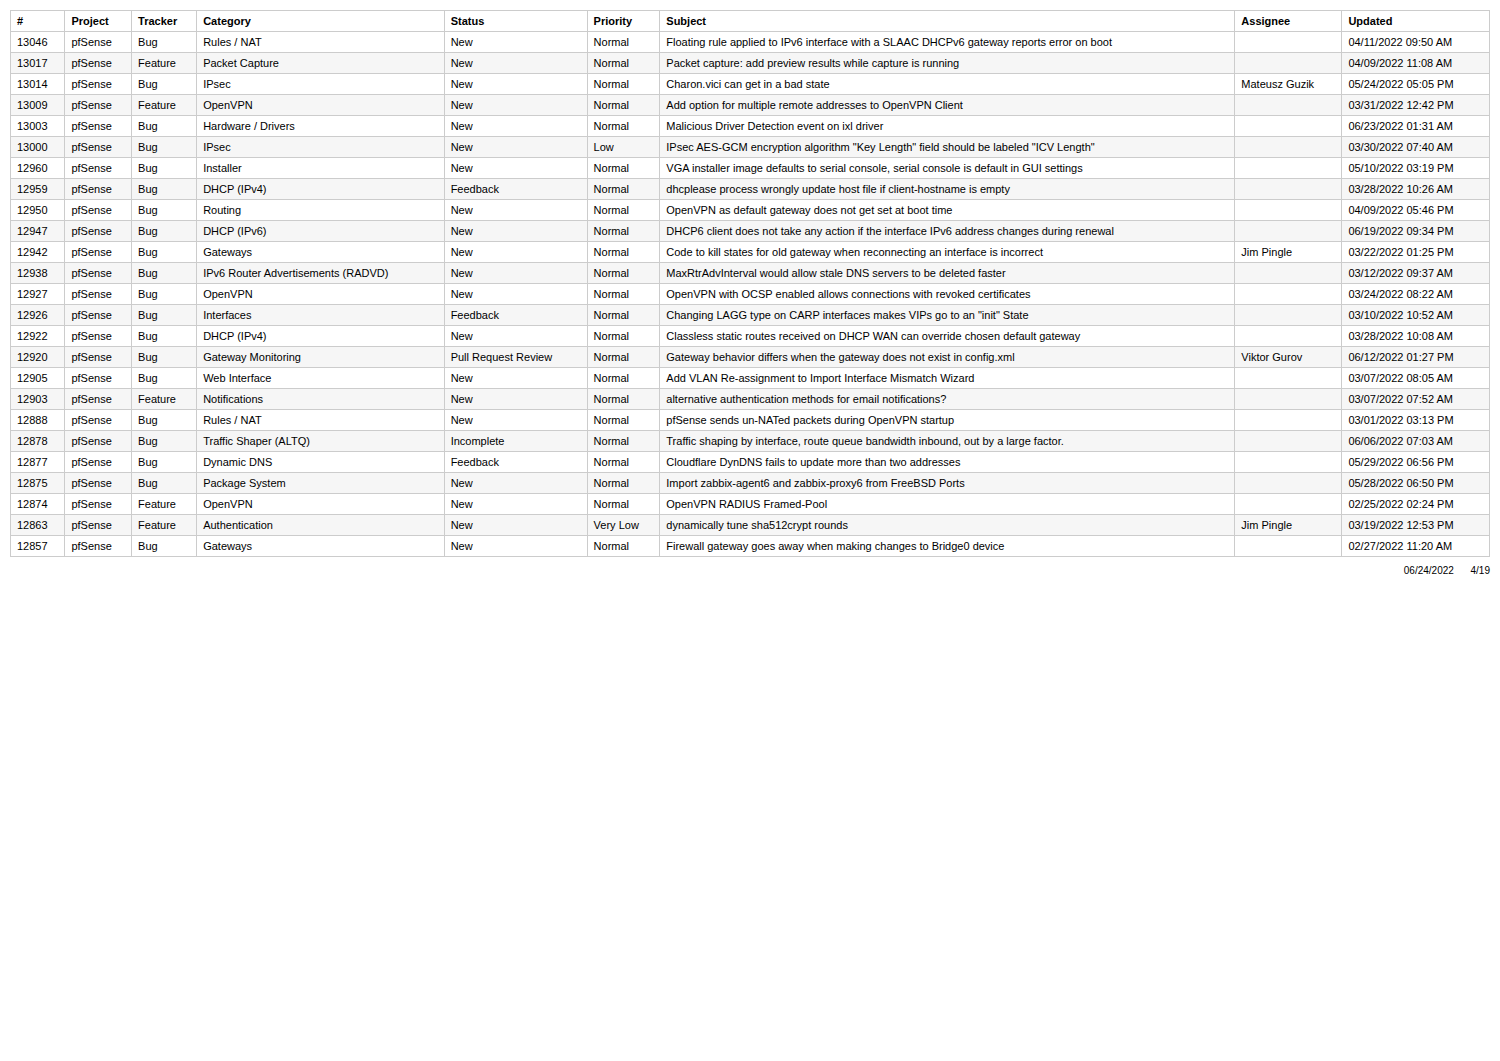| # | Project | Tracker | Category | Status | Priority | Subject | Assignee | Updated |
| --- | --- | --- | --- | --- | --- | --- | --- | --- |
| 13046 | pfSense | Bug | Rules / NAT | New | Normal | Floating rule applied to IPv6 interface with a SLAAC DHCPv6 gateway reports error on boot | | 04/11/2022 09:50 AM |
| 13017 | pfSense | Feature | Packet Capture | New | Normal | Packet capture: add preview results while capture is running | | 04/09/2022 11:08 AM |
| 13014 | pfSense | Bug | IPsec | New | Normal | Charon.vici can get in a bad state | Mateusz Guzik | 05/24/2022 05:05 PM |
| 13009 | pfSense | Feature | OpenVPN | New | Normal | Add option for multiple remote addresses to OpenVPN Client | | 03/31/2022 12:42 PM |
| 13003 | pfSense | Bug | Hardware / Drivers | New | Normal | Malicious Driver Detection event on ixl driver | | 06/23/2022 01:31 AM |
| 13000 | pfSense | Bug | IPsec | New | Low | IPsec AES-GCM encryption algorithm "Key Length" field should be labeled "ICV Length" | | 03/30/2022 07:40 AM |
| 12960 | pfSense | Bug | Installer | New | Normal | VGA installer image defaults to serial console, serial console is default in GUI settings | | 05/10/2022 03:19 PM |
| 12959 | pfSense | Bug | DHCP (IPv4) | Feedback | Normal | dhcplease process wrongly update host file if client-hostname is empty | | 03/28/2022 10:26 AM |
| 12950 | pfSense | Bug | Routing | New | Normal | OpenVPN as default gateway does not get set at boot time | | 04/09/2022 05:46 PM |
| 12947 | pfSense | Bug | DHCP (IPv6) | New | Normal | DHCP6 client does not take any action if the interface IPv6 address changes during renewal | | 06/19/2022 09:34 PM |
| 12942 | pfSense | Bug | Gateways | New | Normal | Code to kill states for old gateway when reconnecting an interface is incorrect | Jim Pingle | 03/22/2022 01:25 PM |
| 12938 | pfSense | Bug | IPv6 Router Advertisements (RADVD) | New | Normal | MaxRtrAdvInterval would allow stale DNS servers to be deleted faster | | 03/12/2022 09:37 AM |
| 12927 | pfSense | Bug | OpenVPN | New | Normal | OpenVPN with OCSP enabled allows connections with revoked certificates | | 03/24/2022 08:22 AM |
| 12926 | pfSense | Bug | Interfaces | Feedback | Normal | Changing LAGG type on CARP interfaces makes VIPs go to an "init" State | | 03/10/2022 10:52 AM |
| 12922 | pfSense | Bug | DHCP (IPv4) | New | Normal | Classless static routes received on DHCP WAN can override chosen default gateway | | 03/28/2022 10:08 AM |
| 12920 | pfSense | Bug | Gateway Monitoring | Pull Request Review | Normal | Gateway behavior differs when the gateway does not exist in config.xml | Viktor Gurov | 06/12/2022 01:27 PM |
| 12905 | pfSense | Bug | Web Interface | New | Normal | Add VLAN Re-assignment to Import Interface Mismatch Wizard | | 03/07/2022 08:05 AM |
| 12903 | pfSense | Feature | Notifications | New | Normal | alternative authentication methods for email notifications? | | 03/07/2022 07:52 AM |
| 12888 | pfSense | Bug | Rules / NAT | New | Normal | pfSense sends un-NATed packets during OpenVPN startup | | 03/01/2022 03:13 PM |
| 12878 | pfSense | Bug | Traffic Shaper (ALTQ) | Incomplete | Normal | Traffic shaping by interface, route queue bandwidth inbound, out by a large factor. | | 06/06/2022 07:03 AM |
| 12877 | pfSense | Bug | Dynamic DNS | Feedback | Normal | Cloudflare DynDNS fails to update more than two addresses | | 05/29/2022 06:56 PM |
| 12875 | pfSense | Bug | Package System | New | Normal | Import zabbix-agent6 and zabbix-proxy6 from FreeBSD Ports | | 05/28/2022 06:50 PM |
| 12874 | pfSense | Feature | OpenVPN | New | Normal | OpenVPN RADIUS Framed-Pool | | 02/25/2022 02:24 PM |
| 12863 | pfSense | Feature | Authentication | New | Very Low | dynamically tune sha512crypt rounds | Jim Pingle | 03/19/2022 12:53 PM |
| 12857 | pfSense | Bug | Gateways | New | Normal | Firewall gateway goes away when making changes to Bridge0 device | | 02/27/2022 11:20 AM |
06/24/2022 4/19